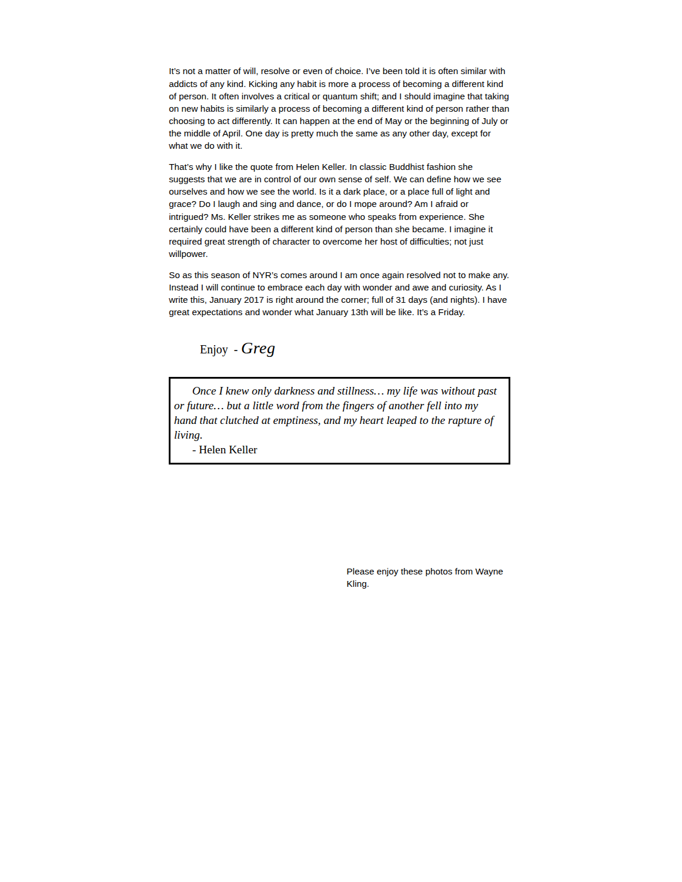It’s not a matter of will, resolve or even of choice. I’ve been told it is often similar with addicts of any kind. Kicking any habit is more a process of becoming a different kind of person. It often involves a critical or quantum shift; and I should imagine that taking on new habits is similarly a process of becoming a different kind of person rather than choosing to act differently. It can happen at the end of May or the beginning of July or the middle of April. One day is pretty much the same as any other day, except for what we do with it.
That’s why I like the quote from Helen Keller. In classic Buddhist fashion she suggests that we are in control of our own sense of self. We can define how we see ourselves and how we see the world. Is it a dark place, or a place full of light and grace? Do I laugh and sing and dance, or do I mope around? Am I afraid or intrigued? Ms. Keller strikes me as someone who speaks from experience. She certainly could have been a different kind of person than she became. I imagine it required great strength of character to overcome her host of difficulties; not just willpower.
So as this season of NYR’s comes around I am once again resolved not to make any. Instead I will continue to embrace each day with wonder and awe and curiosity. As I write this, January 2017 is right around the corner; full of 31 days (and nights). I have great expectations and wonder what January 13th will be like. It’s a Friday.
Enjoy - Greg
Once I knew only darkness and stillness… my life was without past or future… but a little word from the fingers of another fell into my hand that clutched at emptiness, and my heart leaped to the rapture of living.
- Helen Keller
Please enjoy these photos from Wayne Kling.